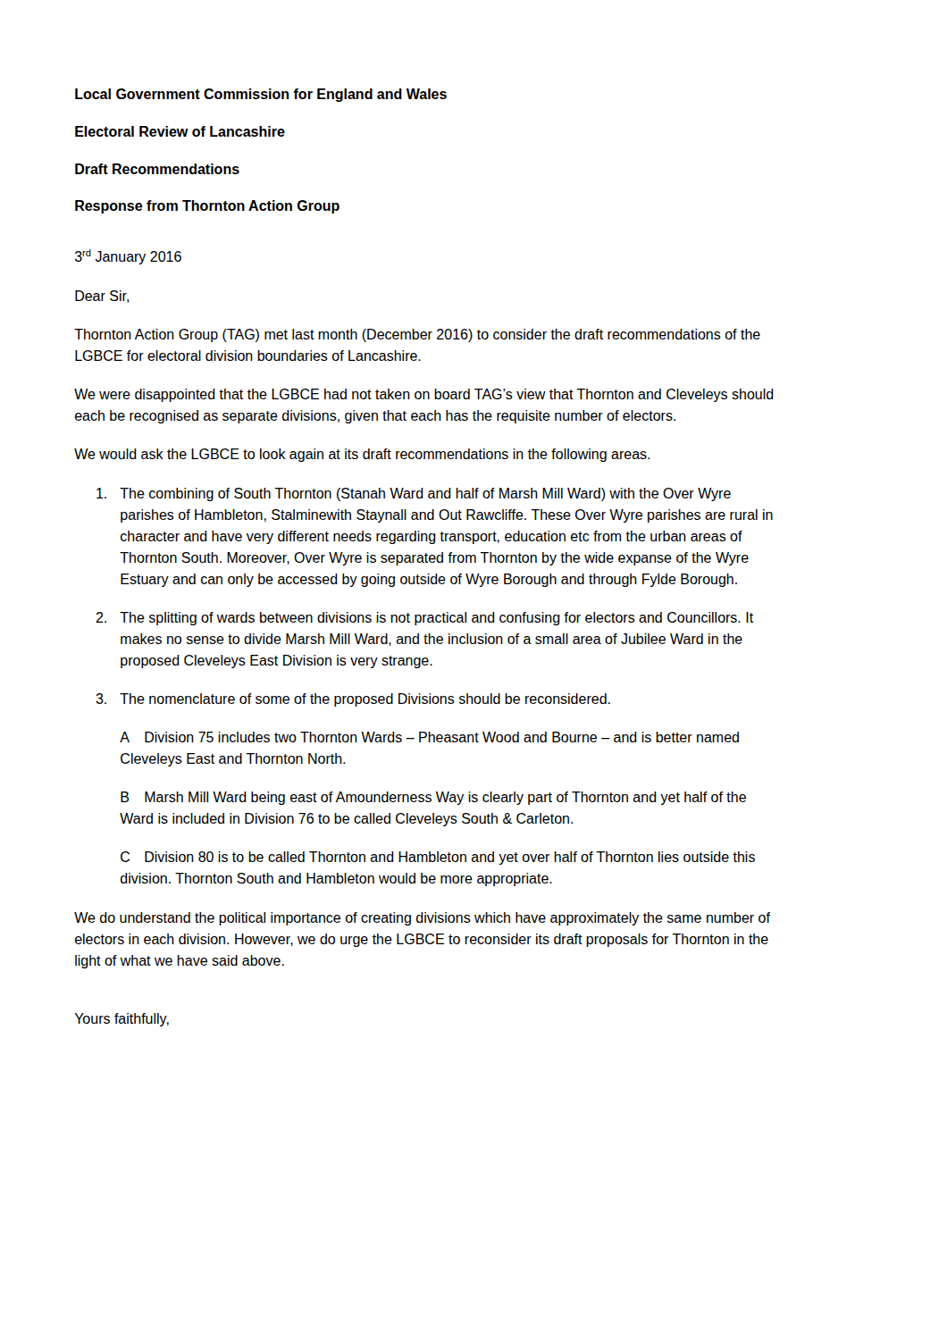Local Government Commission for England and Wales
Electoral Review of Lancashire
Draft Recommendations
Response from Thornton Action Group
3rd January 2016
Dear Sir,
Thornton Action Group (TAG) met last month (December 2016) to consider the draft recommendations of the LGBCE for electoral division boundaries of Lancashire.
We were disappointed that the LGBCE had not taken on board TAG’s view that Thornton and Cleveleys should each be recognised as separate divisions, given that each has the requisite number of electors.
We would ask the LGBCE to look again at its draft recommendations in the following areas.
The combining of South Thornton (Stanah Ward and half of Marsh Mill Ward) with the Over Wyre parishes of Hambleton, Stalminewith Staynall and Out Rawcliffe. These Over Wyre parishes are rural in character and have very different needs regarding transport, education etc from the urban areas of Thornton South. Moreover, Over Wyre is separated from Thornton by the wide expanse of the Wyre Estuary and can only be accessed by going outside of Wyre Borough and through Fylde Borough.
The splitting of wards between divisions is not practical and confusing for electors and Councillors. It makes no sense to divide Marsh Mill Ward, and the inclusion of a small area of Jubilee Ward in the proposed Cleveleys East Division is very strange.
The nomenclature of some of the proposed Divisions should be reconsidered.
A Division 75 includes two Thornton Wards – Pheasant Wood and Bourne – and is better named Cleveleys East and Thornton North.
B Marsh Mill Ward being east of Amounderness Way is clearly part of Thornton and yet half of the Ward is included in Division 76 to be called Cleveleys South & Carleton.
C Division 80 is to be called Thornton and Hambleton and yet over half of Thornton lies outside this division. Thornton South and Hambleton would be more appropriate.
We do understand the political importance of creating divisions which have approximately the same number of electors in each division. However, we do urge the LGBCE to reconsider its draft proposals for Thornton in the light of what we have said above.
Yours faithfully,